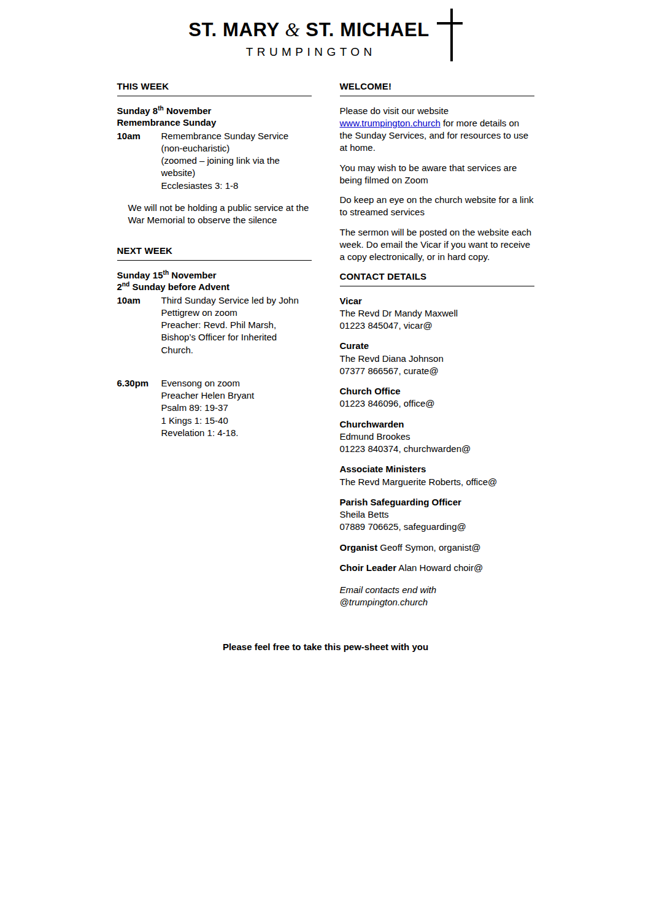ST. MARY & ST. MICHAEL
TRUMPINGTON
THIS WEEK
Sunday 8th November
Remembrance Sunday
10am
Remembrance Sunday Service (non-eucharistic)
(zoomed – joining link via the website)
Ecclesiastes 3: 1-8
We will not be holding a public service at the War Memorial to observe the silence
NEXT WEEK
Sunday 15th November
2nd Sunday before Advent
10am
Third Sunday Service led by John Pettigrew on zoom
Preacher: Revd. Phil Marsh, Bishop’s Officer for Inherited Church.
6.30pm
Evensong on zoom
Preacher Helen Bryant
Psalm 89: 19-37
1 Kings 1: 15-40
Revelation 1: 4-18.
WELCOME!
Please do visit our website www.trumpington.church for more details on the Sunday Services, and for resources to use at home.
You may wish to be aware that services are being filmed on Zoom
Do keep an eye on the church website for a link to streamed services
The sermon will be posted on the website each week. Do email the Vicar if you want to receive a copy electronically, or in hard copy.
CONTACT DETAILS
Vicar
The Revd Dr Mandy Maxwell
01223 845047, vicar@
Curate
The Revd Diana Johnson
07377 866567, curate@
Church Office
01223 846096, office@
Churchwarden
Edmund Brookes
01223 840374, churchwarden@
Associate Ministers
The Revd Marguerite Roberts, office@
Parish Safeguarding Officer
Sheila Betts
07889 706625, safeguarding@
Organist Geoff Symon, organist@
Choir Leader Alan Howard choir@
Email contacts end with
@trumpington.church
Please feel free to take this pew-sheet with you